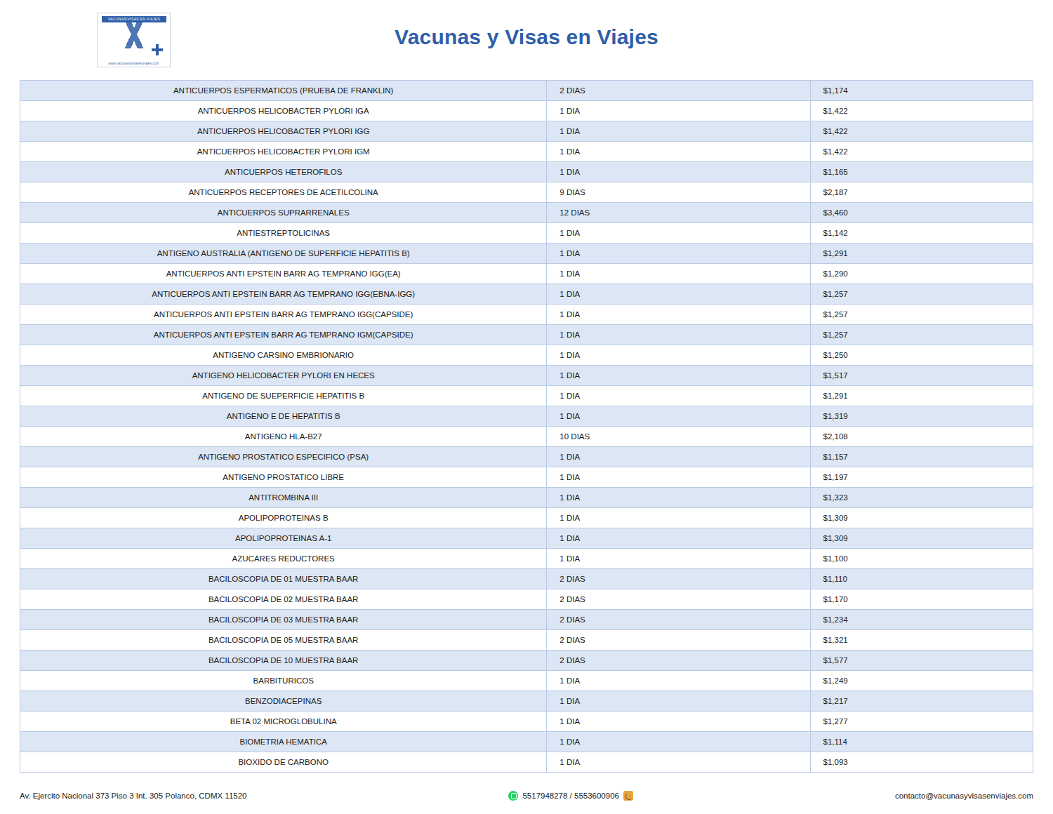VACUNAS/VISAS EN VIAJES
www.vacunasyvisasenviajes.com
Vacunas y Visas en Viajes
| ANTICUERPOS ESPERMATICOS (PRUEBA DE FRANKLIN) | 2 DIAS | $1,174 |
| ANTICUERPOS HELICOBACTER PYLORI IGA | 1 DIA | $1,422 |
| ANTICUERPOS HELICOBACTER PYLORI IGG | 1 DIA | $1,422 |
| ANTICUERPOS HELICOBACTER PYLORI IGM | 1 DIA | $1,422 |
| ANTICUERPOS HETEROFILOS | 1 DIA | $1,165 |
| ANTICUERPOS RECEPTORES DE ACETILCOLINA | 9 DIAS | $2,187 |
| ANTICUERPOS SUPRARRENALES | 12 DIAS | $3,460 |
| ANTIESTREPTOLICINAS | 1 DIA | $1,142 |
| ANTIGENO AUSTRALIA (ANTIGENO DE SUPERFICIE HEPATITIS B) | 1 DIA | $1,291 |
| ANTICUERPOS ANTI EPSTEIN BARR AG TEMPRANO IGG(EA) | 1 DIA | $1,290 |
| ANTICUERPOS ANTI EPSTEIN BARR AG TEMPRANO IGG(EBNA-IGG) | 1 DIA | $1,257 |
| ANTICUERPOS ANTI EPSTEIN BARR AG TEMPRANO IGG(CAPSIDE) | 1 DIA | $1,257 |
| ANTICUERPOS ANTI EPSTEIN BARR AG TEMPRANO IGM(CAPSIDE) | 1 DIA | $1,257 |
| ANTIGENO CARSINO EMBRIONARIO | 1 DIA | $1,250 |
| ANTIGENO HELICOBACTER PYLORI EN HECES | 1 DIA | $1,517 |
| ANTIGENO DE SUEPERFICIE HEPATITIS B | 1 DIA | $1,291 |
| ANTIGENO E DE HEPATITIS B | 1 DIA | $1,319 |
| ANTIGENO HLA-B27 | 10 DIAS | $2,108 |
| ANTIGENO PROSTATICO ESPECIFICO (PSA) | 1 DIA | $1,157 |
| ANTIGENO PROSTATICO LIBRE | 1 DIA | $1,197 |
| ANTITROMBINA III | 1 DIA | $1,323 |
| APOLIPOPROTEINAS B | 1 DIA | $1,309 |
| APOLIPOPROTEINAS A-1 | 1 DIA | $1,309 |
| AZUCARES REDUCTORES | 1 DIA | $1,100 |
| BACILOSCOPIA DE 01 MUESTRA BAAR | 2 DIAS | $1,110 |
| BACILOSCOPIA DE 02 MUESTRA BAAR | 2 DIAS | $1,170 |
| BACILOSCOPIA DE 03 MUESTRA BAAR | 2 DIAS | $1,234 |
| BACILOSCOPIA DE 05 MUESTRA BAAR | 2 DIAS | $1,321 |
| BACILOSCOPIA DE 10 MUESTRA BAAR | 2 DIAS | $1,577 |
| BARBITURICOS | 1 DIA | $1,249 |
| BENZODIACEPINAS | 1 DIA | $1,217 |
| BETA 02 MICROGLOBULINA | 1 DIA | $1,277 |
| BIOMETRIA HEMATICA | 1 DIA | $1,114 |
| BIOXIDO DE CARBONO | 1 DIA | $1,093 |
Av. Ejercito Nacional 373 Piso 3 Int. 305 Polanco, CDMX 11520
5517948278 / 5553600906
contacto@vacunasyvisasenviajes.com